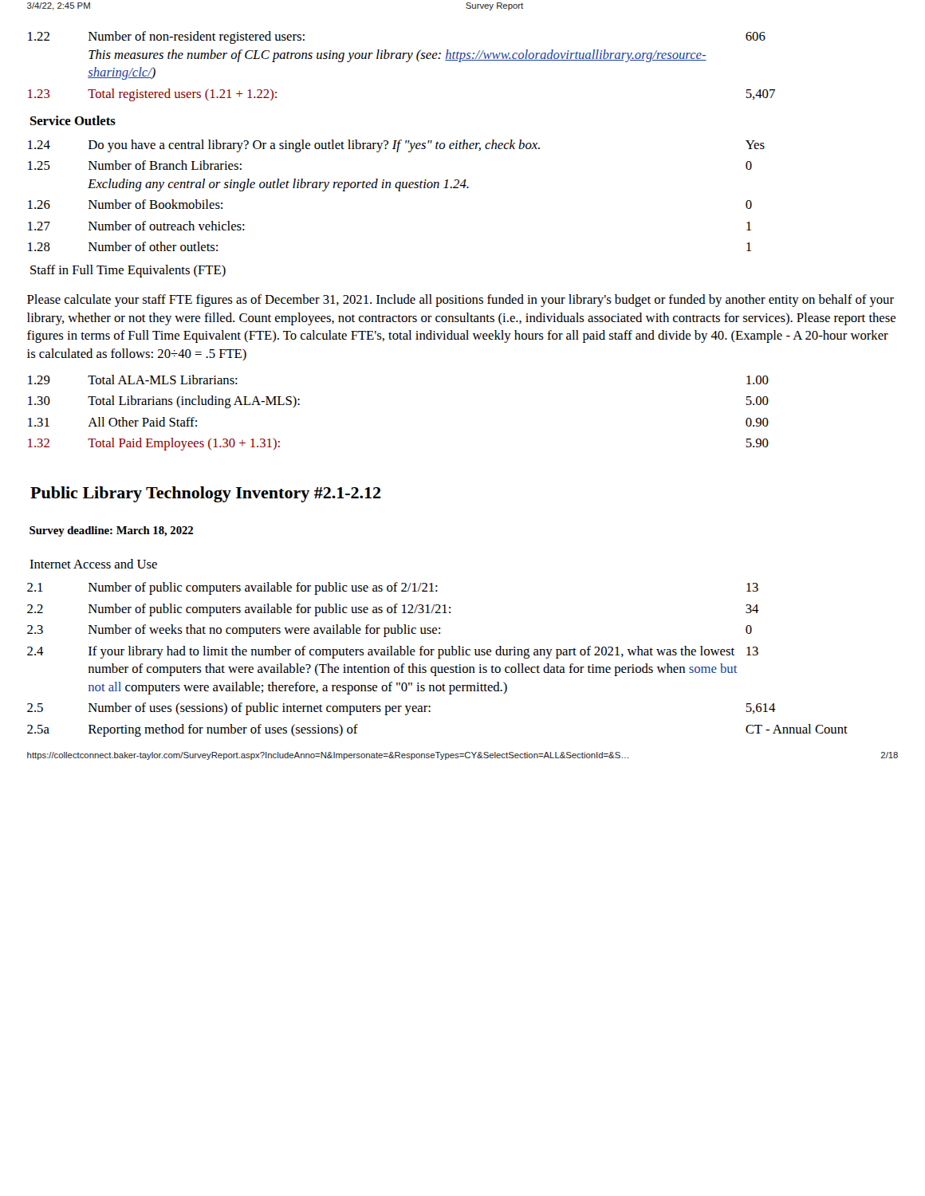3/4/22, 2:45 PM
Survey Report
| 1.22 | Number of non-resident registered users: This measures the number of CLC patrons using your library (see: https://www.coloradovirtuallibrary.org/resource-sharing/clc/ ) | 606 |
| 1.23 | Total registered users (1.21 + 1.22): | 5,407 |
Service Outlets
| 1.24 | Do you have a central library? Or a single outlet library? If "yes" to either, check box. | Yes |
| 1.25 | Number of Branch Libraries: Excluding any central or single outlet library reported in question 1.24. | 0 |
| 1.26 | Number of Bookmobiles: | 0 |
| 1.27 | Number of outreach vehicles: | 1 |
| 1.28 | Number of other outlets: | 1 |
Staff in Full Time Equivalents (FTE)
Please calculate your staff FTE figures as of December 31, 2021. Include all positions funded in your library's budget or funded by another entity on behalf of your library, whether or not they were filled. Count employees, not contractors or consultants (i.e., individuals associated with contracts for services). Please report these figures in terms of Full Time Equivalent (FTE). To calculate FTE's, total individual weekly hours for all paid staff and divide by 40. (Example - A 20-hour worker is calculated as follows: 20÷40 = .5 FTE)
| 1.29 | Total ALA-MLS Librarians: | 1.00 |
| 1.30 | Total Librarians (including ALA-MLS): | 5.00 |
| 1.31 | All Other Paid Staff: | 0.90 |
| 1.32 | Total Paid Employees (1.30 + 1.31): | 5.90 |
Public Library Technology Inventory #2.1-2.12
Survey deadline: March 18, 2022
Internet Access and Use
| 2.1 | Number of public computers available for public use as of 2/1/21: | 13 |
| 2.2 | Number of public computers available for public use as of 12/31/21: | 34 |
| 2.3 | Number of weeks that no computers were available for public use: | 0 |
| 2.4 | If your library had to limit the number of computers available for public use during any part of 2021, what was the lowest number of computers that were available? (The intention of this question is to collect data for time periods when some but not all computers were available; therefore, a response of "0" is not permitted.) | 13 |
| 2.5 | Number of uses (sessions) of public internet computers per year: | 5,614 |
| 2.5a | Reporting method for number of uses (sessions) of | CT - Annual Count |
https://collectconnect.baker-taylor.com/SurveyReport.aspx?IncludeAnno=N&Impersonate=&ResponseTypes=CY&SelectSection=ALL&SectionId=&S…
2/18